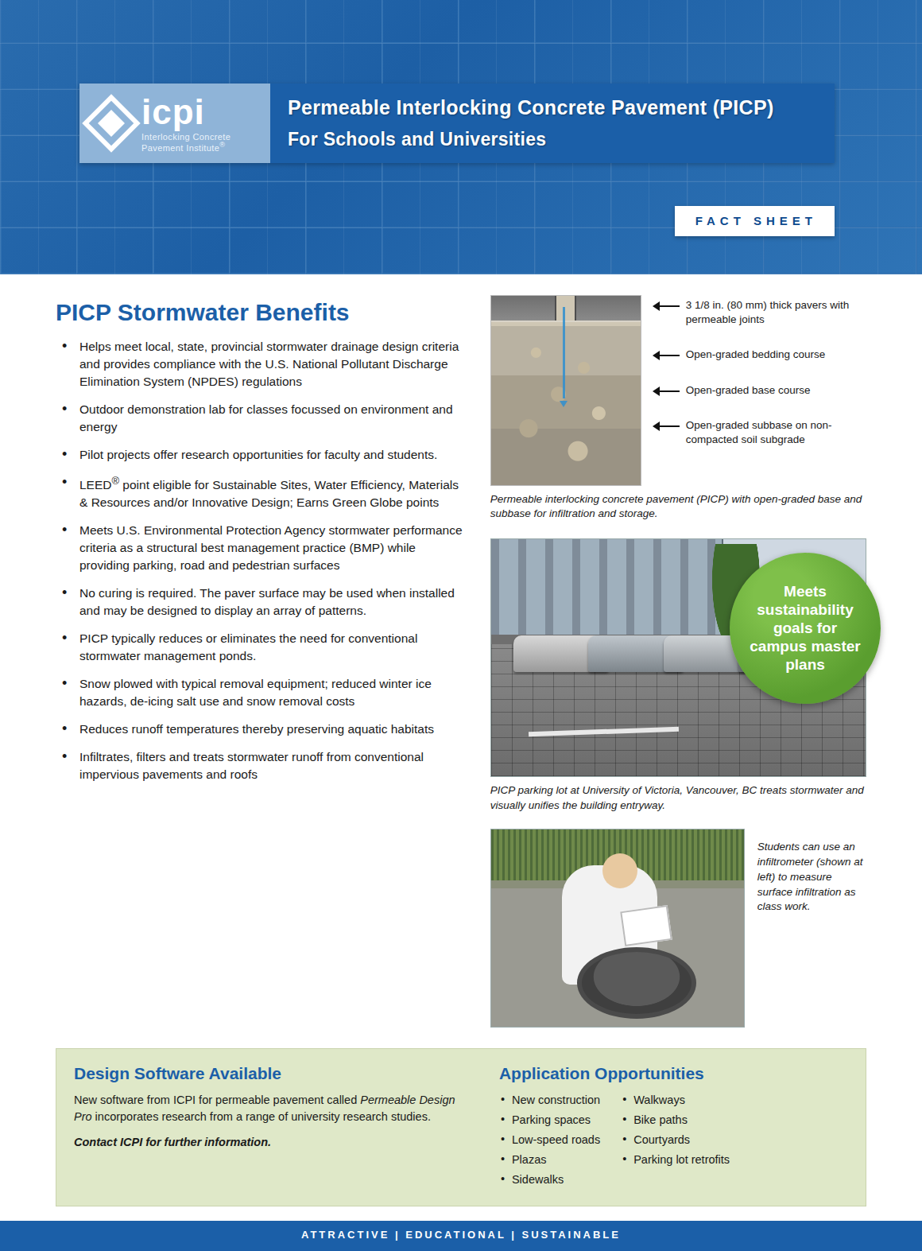icpi Interlocking Concrete
Pavement Institute®
Permeable Interlocking Concrete Pavement (PICP)
For Schools and Universities
FACT SHEET
PICP Stormwater Benefits
Helps meet local, state, provincial stormwater drainage design criteria and provides compliance with the U.S. National Pollutant Discharge Elimination System (NPDES) regulations
Outdoor demonstration lab for classes focussed on environment and energy
Pilot projects offer research opportunities for faculty and students.
LEED® point eligible for Sustainable Sites, Water Efficiency, Materials & Resources and/or Innovative Design; Earns Green Globe points
Meets U.S. Environmental Protection Agency stormwater performance criteria as a structural best management practice (BMP) while providing parking, road and pedestrian surfaces
No curing is required. The paver surface may be used when installed and may be designed to display an array of patterns.
PICP typically reduces or eliminates the need for conventional stormwater management ponds.
Snow plowed with typical removal equipment; reduced winter ice hazards, de-icing salt use and snow removal costs
Reduces runoff temperatures thereby preserving aquatic habitats
Infiltrates, filters and treats stormwater runoff from conventional impervious pavements and roofs
3 1/8 in. (80 mm) thick pavers with permeable joints
Open-graded bedding course
Open-graded base course
Open-graded subbase on non-compacted soil subgrade
Permeable interlocking concrete pavement (PICP) with open-graded base and subbase for infiltration and storage.
Meets sustainability goals for campus master plans
PICP parking lot at University of Victoria, Vancouver, BC treats stormwater and visually unifies the building entryway.
Students can use an infiltrometer (shown at left) to measure surface infiltration as class work.
Design Software Available
New software from ICPI for permeable pavement called Permeable Design Pro incorporates research from a range of university research studies.
Contact ICPI for further information.
Application Opportunities
New construction
Parking spaces
Low-speed roads
Plazas
Sidewalks
Walkways
Bike paths
Courtyards
Parking lot retrofits
ATTRACTIVE | EDUCATIONAL | SUSTAINABLE